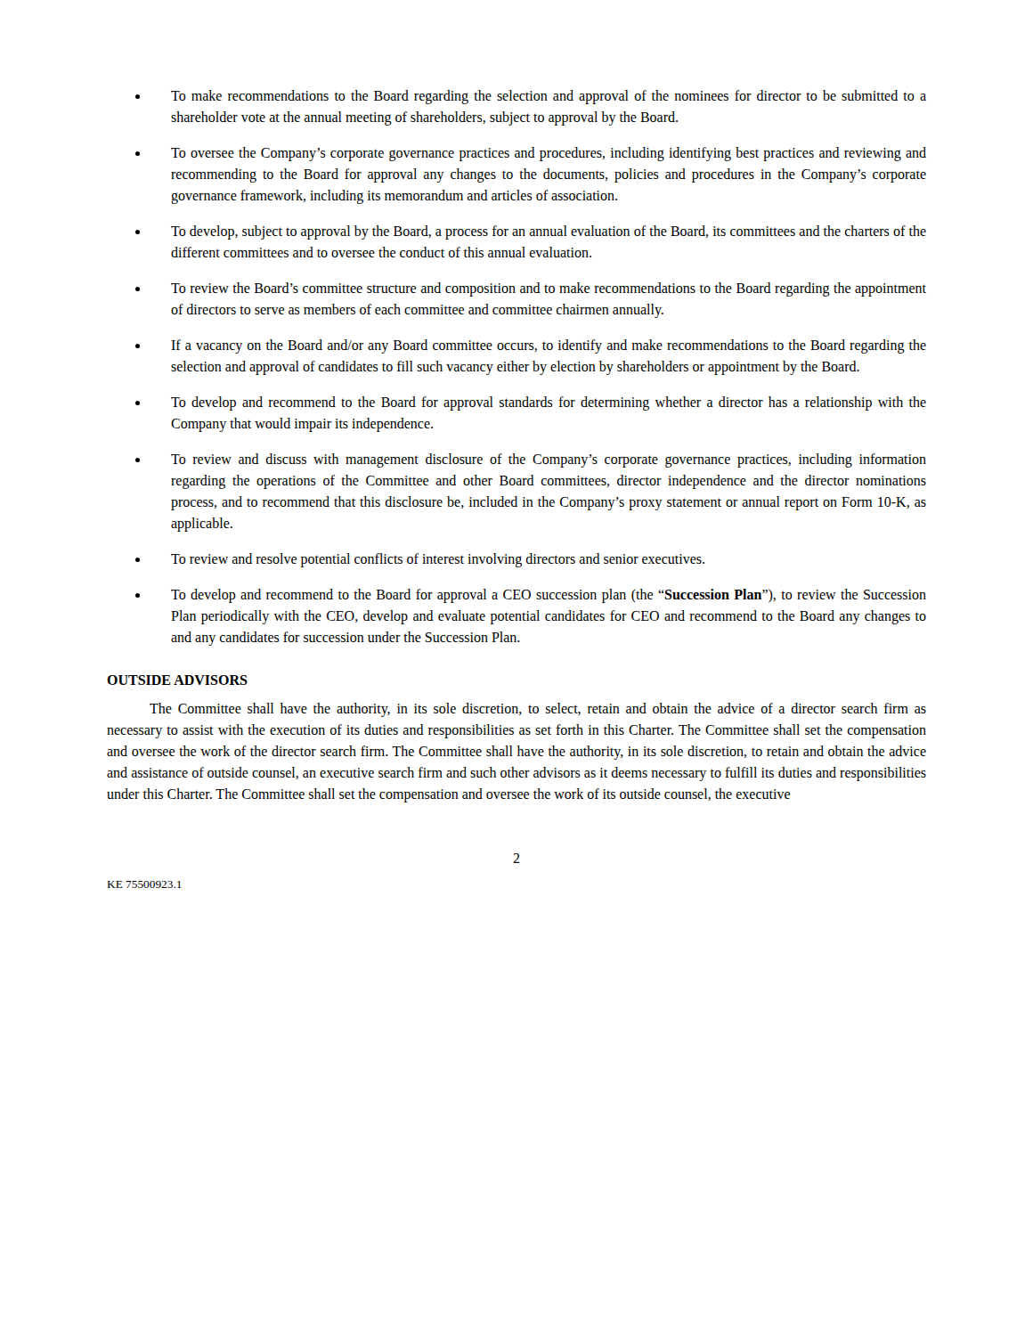To make recommendations to the Board regarding the selection and approval of the nominees for director to be submitted to a shareholder vote at the annual meeting of shareholders, subject to approval by the Board.
To oversee the Company’s corporate governance practices and procedures, including identifying best practices and reviewing and recommending to the Board for approval any changes to the documents, policies and procedures in the Company’s corporate governance framework, including its memorandum and articles of association.
To develop, subject to approval by the Board, a process for an annual evaluation of the Board, its committees and the charters of the different committees and to oversee the conduct of this annual evaluation.
To review the Board’s committee structure and composition and to make recommendations to the Board regarding the appointment of directors to serve as members of each committee and committee chairmen annually.
If a vacancy on the Board and/or any Board committee occurs, to identify and make recommendations to the Board regarding the selection and approval of candidates to fill such vacancy either by election by shareholders or appointment by the Board.
To develop and recommend to the Board for approval standards for determining whether a director has a relationship with the Company that would impair its independence.
To review and discuss with management disclosure of the Company’s corporate governance practices, including information regarding the operations of the Committee and other Board committees, director independence and the director nominations process, and to recommend that this disclosure be, included in the Company’s proxy statement or annual report on Form 10-K, as applicable.
To review and resolve potential conflicts of interest involving directors and senior executives.
To develop and recommend to the Board for approval a CEO succession plan (the “Succession Plan”), to review the Succession Plan periodically with the CEO, develop and evaluate potential candidates for CEO and recommend to the Board any changes to and any candidates for succession under the Succession Plan.
OUTSIDE ADVISORS
The Committee shall have the authority, in its sole discretion, to select, retain and obtain the advice of a director search firm as necessary to assist with the execution of its duties and responsibilities as set forth in this Charter. The Committee shall set the compensation and oversee the work of the director search firm. The Committee shall have the authority, in its sole discretion, to retain and obtain the advice and assistance of outside counsel, an executive search firm and such other advisors as it deems necessary to fulfill its duties and responsibilities under this Charter. The Committee shall set the compensation and oversee the work of its outside counsel, the executive
2
KE 75500923.1